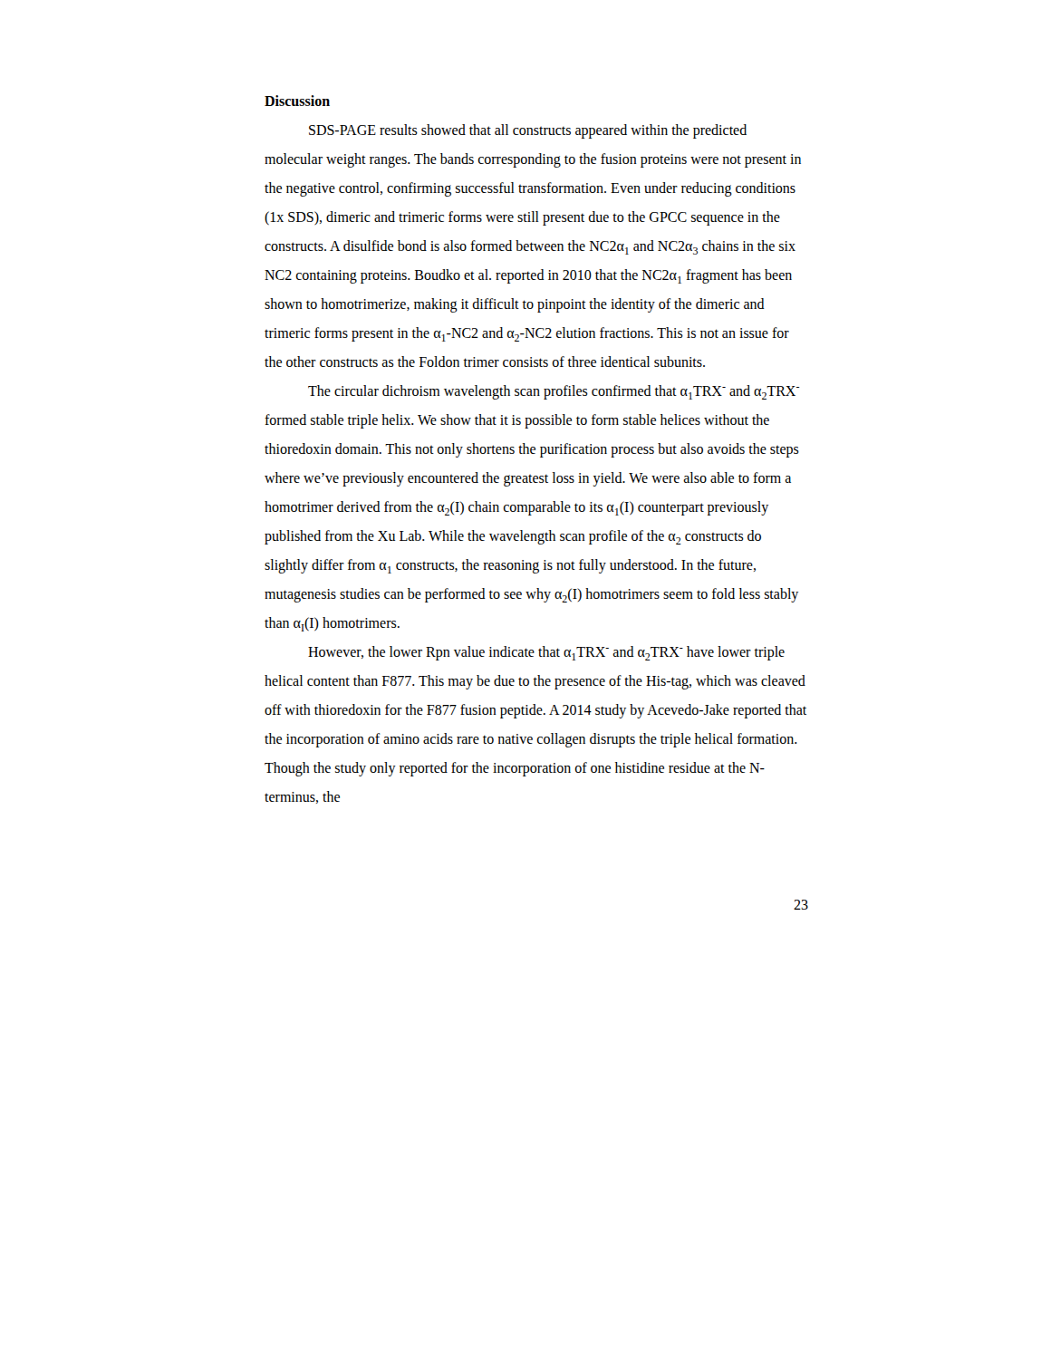Discussion
SDS-PAGE results showed that all constructs appeared within the predicted molecular weight ranges. The bands corresponding to the fusion proteins were not present in the negative control, confirming successful transformation. Even under reducing conditions (1x SDS), dimeric and trimeric forms were still present due to the GPCC sequence in the constructs. A disulfide bond is also formed between the NC2α1 and NC2α3 chains in the six NC2 containing proteins. Boudko et al. reported in 2010 that the NC2α1 fragment has been shown to homotrimerize, making it difficult to pinpoint the identity of the dimeric and trimeric forms present in the α1-NC2 and α2-NC2 elution fractions. This is not an issue for the other constructs as the Foldon trimer consists of three identical subunits.
The circular dichroism wavelength scan profiles confirmed that α1TRX- and α2TRX- formed stable triple helix. We show that it is possible to form stable helices without the thioredoxin domain. This not only shortens the purification process but also avoids the steps where we’ve previously encountered the greatest loss in yield. We were also able to form a homotrimer derived from the α2(I) chain comparable to its α1(I) counterpart previously published from the Xu Lab. While the wavelength scan profile of the α2 constructs do slightly differ from α1 constructs, the reasoning is not fully understood. In the future, mutagenesis studies can be performed to see why α2(I) homotrimers seem to fold less stably than αI(I) homotrimers.
However, the lower Rpn value indicate that α1TRX- and α2TRX- have lower triple helical content than F877. This may be due to the presence of the His-tag, which was cleaved off with thioredoxin for the F877 fusion peptide. A 2014 study by Acevedo-Jake reported that the incorporation of amino acids rare to native collagen disrupts the triple helical formation. Though the study only reported for the incorporation of one histidine residue at the N-terminus, the
23